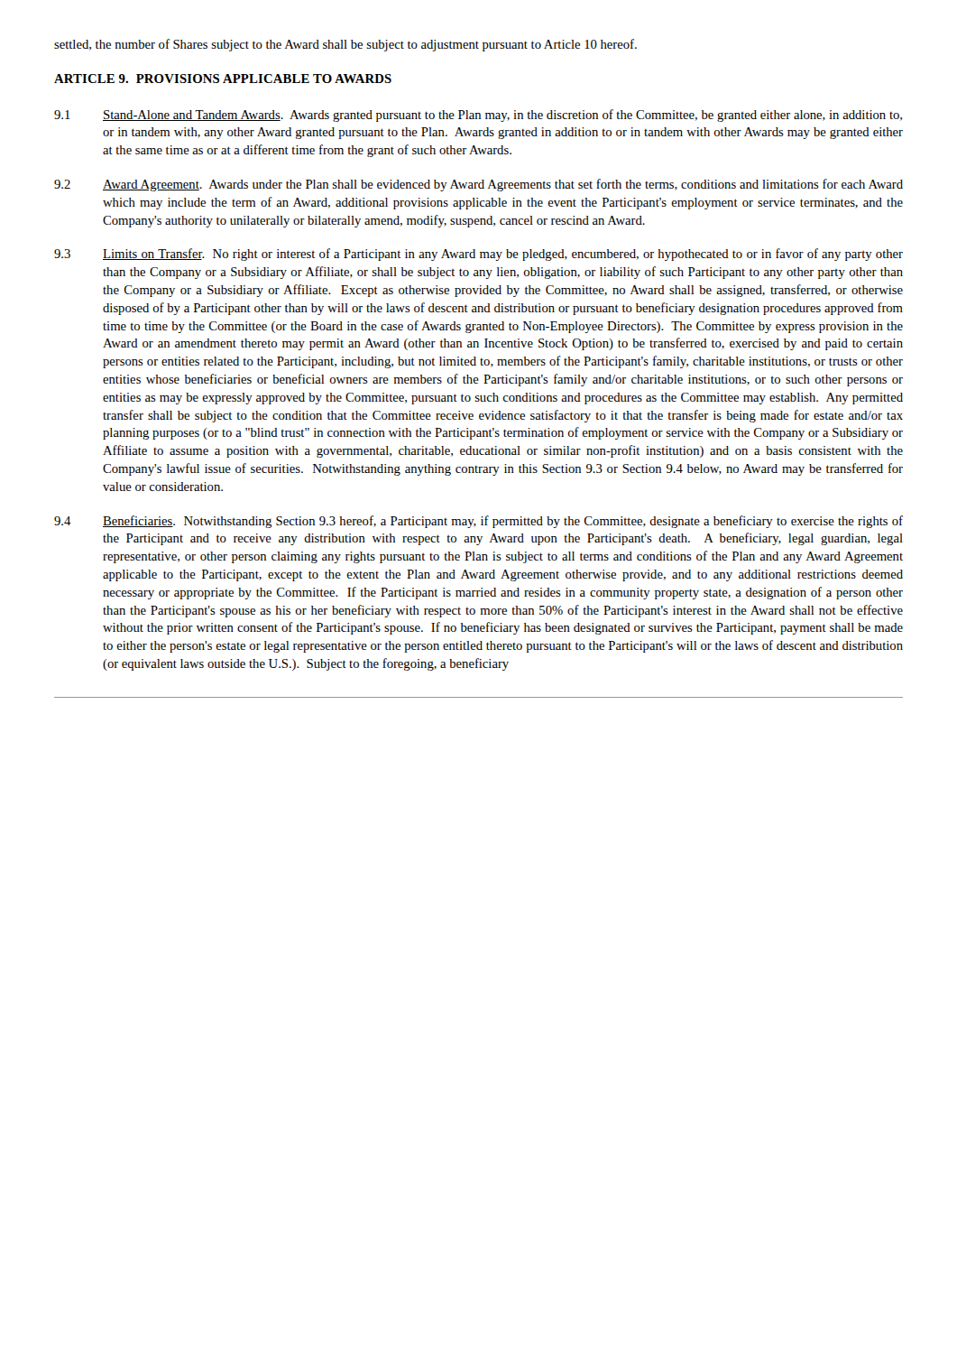settled, the number of Shares subject to the Award shall be subject to adjustment pursuant to Article 10 hereof.
ARTICLE 9. PROVISIONS APPLICABLE TO AWARDS
9.1
Stand-Alone and Tandem Awards. Awards granted pursuant to the Plan may, in the discretion of the Committee, be granted either alone, in addition to, or in tandem with, any other Award granted pursuant to the Plan. Awards granted in addition to or in tandem with other Awards may be granted either at the same time as or at a different time from the grant of such other Awards.
9.2
Award Agreement. Awards under the Plan shall be evidenced by Award Agreements that set forth the terms, conditions and limitations for each Award which may include the term of an Award, additional provisions applicable in the event the Participant's employment or service terminates, and the Company's authority to unilaterally or bilaterally amend, modify, suspend, cancel or rescind an Award.
9.3
Limits on Transfer. No right or interest of a Participant in any Award may be pledged, encumbered, or hypothecated to or in favor of any party other than the Company or a Subsidiary or Affiliate, or shall be subject to any lien, obligation, or liability of such Participant to any other party other than the Company or a Subsidiary or Affiliate. Except as otherwise provided by the Committee, no Award shall be assigned, transferred, or otherwise disposed of by a Participant other than by will or the laws of descent and distribution or pursuant to beneficiary designation procedures approved from time to time by the Committee (or the Board in the case of Awards granted to Non-Employee Directors). The Committee by express provision in the Award or an amendment thereto may permit an Award (other than an Incentive Stock Option) to be transferred to, exercised by and paid to certain persons or entities related to the Participant, including, but not limited to, members of the Participant's family, charitable institutions, or trusts or other entities whose beneficiaries or beneficial owners are members of the Participant's family and/or charitable institutions, or to such other persons or entities as may be expressly approved by the Committee, pursuant to such conditions and procedures as the Committee may establish. Any permitted transfer shall be subject to the condition that the Committee receive evidence satisfactory to it that the transfer is being made for estate and/or tax planning purposes (or to a "blind trust" in connection with the Participant's termination of employment or service with the Company or a Subsidiary or Affiliate to assume a position with a governmental, charitable, educational or similar non-profit institution) and on a basis consistent with the Company's lawful issue of securities. Notwithstanding anything contrary in this Section 9.3 or Section 9.4 below, no Award may be transferred for value or consideration.
9.4
Beneficiaries. Notwithstanding Section 9.3 hereof, a Participant may, if permitted by the Committee, designate a beneficiary to exercise the rights of the Participant and to receive any distribution with respect to any Award upon the Participant's death. A beneficiary, legal guardian, legal representative, or other person claiming any rights pursuant to the Plan is subject to all terms and conditions of the Plan and any Award Agreement applicable to the Participant, except to the extent the Plan and Award Agreement otherwise provide, and to any additional restrictions deemed necessary or appropriate by the Committee. If the Participant is married and resides in a community property state, a designation of a person other than the Participant's spouse as his or her beneficiary with respect to more than 50% of the Participant's interest in the Award shall not be effective without the prior written consent of the Participant's spouse. If no beneficiary has been designated or survives the Participant, payment shall be made to either the person's estate or legal representative or the person entitled thereto pursuant to the Participant's will or the laws of descent and distribution (or equivalent laws outside the U.S.). Subject to the foregoing, a beneficiary